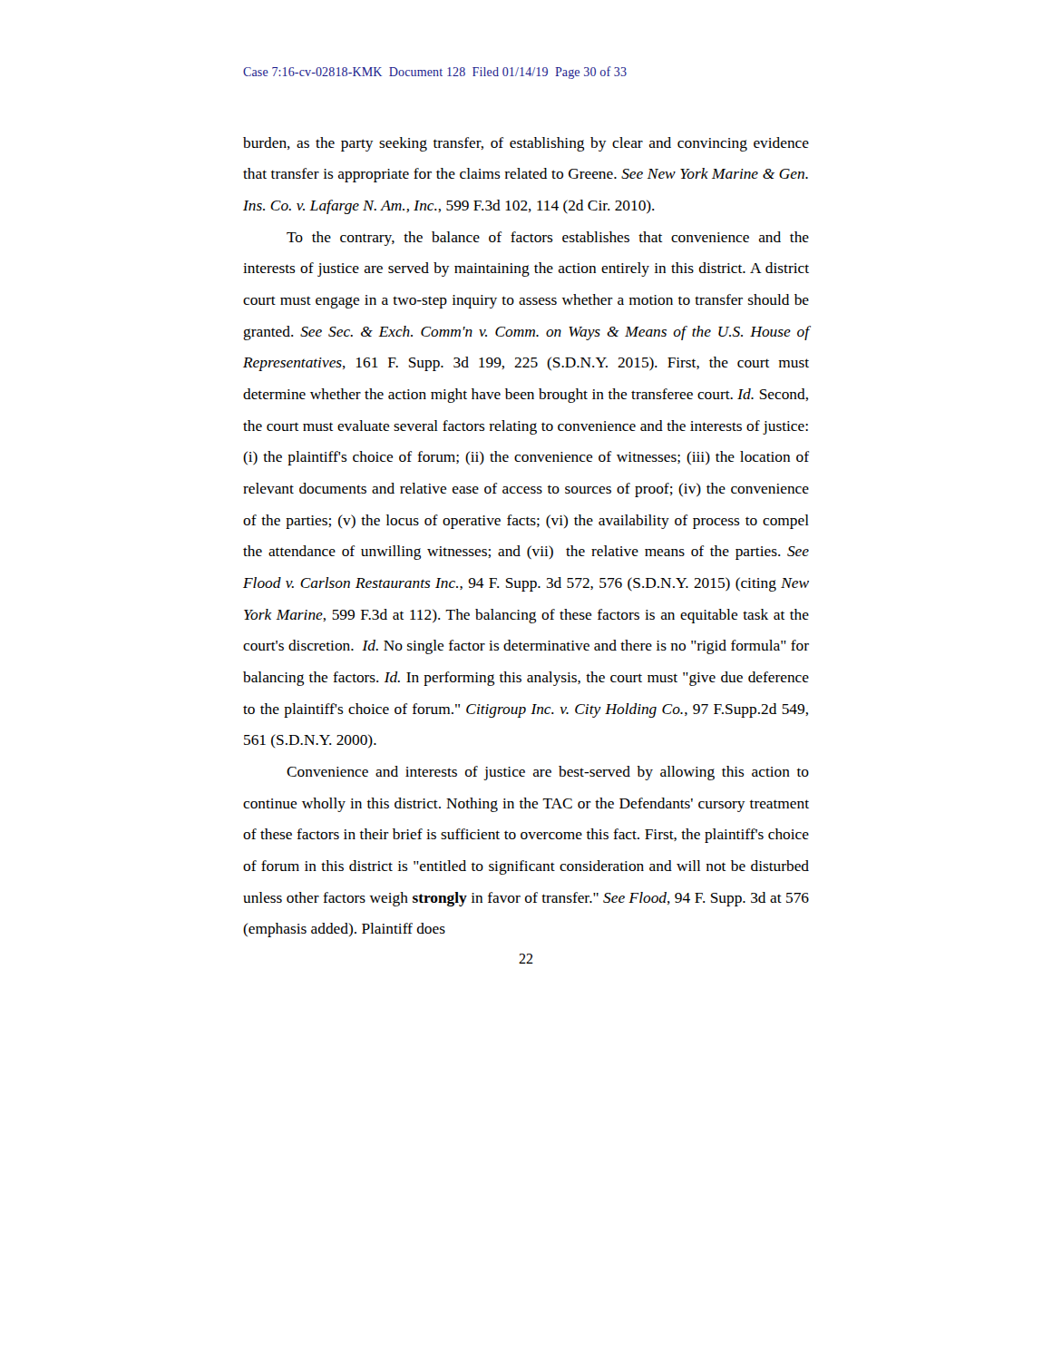Case 7:16-cv-02818-KMK Document 128 Filed 01/14/19 Page 30 of 33
burden, as the party seeking transfer, of establishing by clear and convincing evidence that transfer is appropriate for the claims related to Greene. See New York Marine & Gen. Ins. Co. v. Lafarge N. Am., Inc., 599 F.3d 102, 114 (2d Cir. 2010).
To the contrary, the balance of factors establishes that convenience and the interests of justice are served by maintaining the action entirely in this district. A district court must engage in a two-step inquiry to assess whether a motion to transfer should be granted. See Sec. & Exch. Comm'n v. Comm. on Ways & Means of the U.S. House of Representatives, 161 F. Supp. 3d 199, 225 (S.D.N.Y. 2015). First, the court must determine whether the action might have been brought in the transferee court. Id. Second, the court must evaluate several factors relating to convenience and the interests of justice: (i) the plaintiff's choice of forum; (ii) the convenience of witnesses; (iii) the location of relevant documents and relative ease of access to sources of proof; (iv) the convenience of the parties; (v) the locus of operative facts; (vi) the availability of process to compel the attendance of unwilling witnesses; and (vii) the relative means of the parties. See Flood v. Carlson Restaurants Inc., 94 F. Supp. 3d 572, 576 (S.D.N.Y. 2015) (citing New York Marine, 599 F.3d at 112). The balancing of these factors is an equitable task at the court's discretion. Id. No single factor is determinative and there is no "rigid formula" for balancing the factors. Id. In performing this analysis, the court must "give due deference to the plaintiff's choice of forum." Citigroup Inc. v. City Holding Co., 97 F.Supp.2d 549, 561 (S.D.N.Y. 2000).
Convenience and interests of justice are best-served by allowing this action to continue wholly in this district. Nothing in the TAC or the Defendants' cursory treatment of these factors in their brief is sufficient to overcome this fact. First, the plaintiff's choice of forum in this district is "entitled to significant consideration and will not be disturbed unless other factors weigh strongly in favor of transfer." See Flood, 94 F. Supp. 3d at 576 (emphasis added). Plaintiff does
22